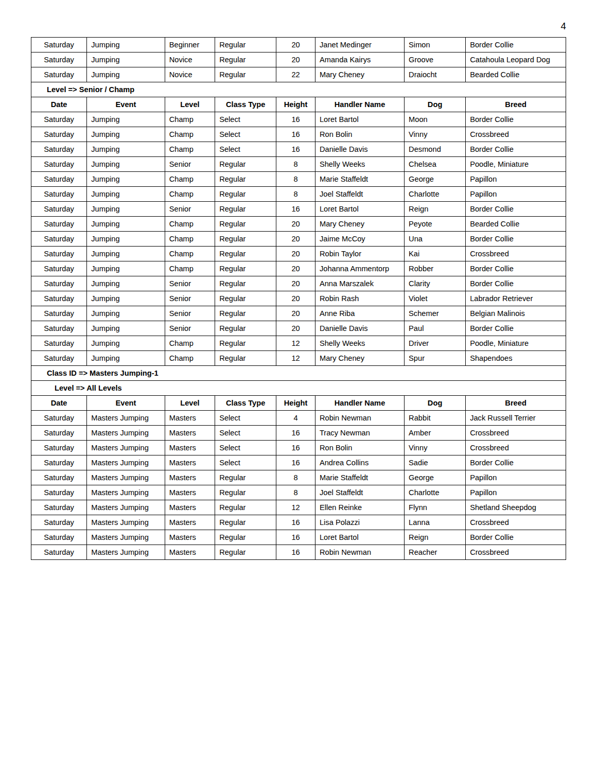4
| Saturday | Jumping | Beginner | Regular | 20 | Janet Medinger | Simon | Border Collie |
| Saturday | Jumping | Novice | Regular | 20 | Amanda Kairys | Groove | Catahoula Leopard Dog |
| Saturday | Jumping | Novice | Regular | 22 | Mary Cheney | Draiocht | Bearded Collie |
| Level => Senior / Champ |
| Date | Event | Level | Class Type | Height | Handler Name | Dog | Breed |
| Saturday | Jumping | Champ | Select | 16 | Loret Bartol | Moon | Border Collie |
| Saturday | Jumping | Champ | Select | 16 | Ron Bolin | Vinny | Crossbreed |
| Saturday | Jumping | Champ | Select | 16 | Danielle Davis | Desmond | Border Collie |
| Saturday | Jumping | Senior | Regular | 8 | Shelly Weeks | Chelsea | Poodle, Miniature |
| Saturday | Jumping | Champ | Regular | 8 | Marie Staffeldt | George | Papillon |
| Saturday | Jumping | Champ | Regular | 8 | Joel Staffeldt | Charlotte | Papillon |
| Saturday | Jumping | Senior | Regular | 16 | Loret Bartol | Reign | Border Collie |
| Saturday | Jumping | Champ | Regular | 20 | Mary Cheney | Peyote | Bearded Collie |
| Saturday | Jumping | Champ | Regular | 20 | Jaime McCoy | Una | Border Collie |
| Saturday | Jumping | Champ | Regular | 20 | Robin Taylor | Kai | Crossbreed |
| Saturday | Jumping | Champ | Regular | 20 | Johanna Ammentorp | Robber | Border Collie |
| Saturday | Jumping | Senior | Regular | 20 | Anna Marszalek | Clarity | Border Collie |
| Saturday | Jumping | Senior | Regular | 20 | Robin Rash | Violet | Labrador Retriever |
| Saturday | Jumping | Senior | Regular | 20 | Anne Riba | Schemer | Belgian Malinois |
| Saturday | Jumping | Senior | Regular | 20 | Danielle Davis | Paul | Border Collie |
| Saturday | Jumping | Champ | Regular | 12 | Shelly Weeks | Driver | Poodle, Miniature |
| Saturday | Jumping | Champ | Regular | 12 | Mary Cheney | Spur | Shapendoes |
| Class ID => Masters Jumping-1 |
| Level => All Levels |
| Date | Event | Level | Class Type | Height | Handler Name | Dog | Breed |
| Saturday | Masters Jumping | Masters | Select | 4 | Robin Newman | Rabbit | Jack Russell Terrier |
| Saturday | Masters Jumping | Masters | Select | 16 | Tracy Newman | Amber | Crossbreed |
| Saturday | Masters Jumping | Masters | Select | 16 | Ron Bolin | Vinny | Crossbreed |
| Saturday | Masters Jumping | Masters | Select | 16 | Andrea Collins | Sadie | Border Collie |
| Saturday | Masters Jumping | Masters | Regular | 8 | Marie Staffeldt | George | Papillon |
| Saturday | Masters Jumping | Masters | Regular | 8 | Joel Staffeldt | Charlotte | Papillon |
| Saturday | Masters Jumping | Masters | Regular | 12 | Ellen Reinke | Flynn | Shetland Sheepdog |
| Saturday | Masters Jumping | Masters | Regular | 16 | Lisa Polazzi | Lanna | Crossbreed |
| Saturday | Masters Jumping | Masters | Regular | 16 | Loret Bartol | Reign | Border Collie |
| Saturday | Masters Jumping | Masters | Regular | 16 | Robin Newman | Reacher | Crossbreed |